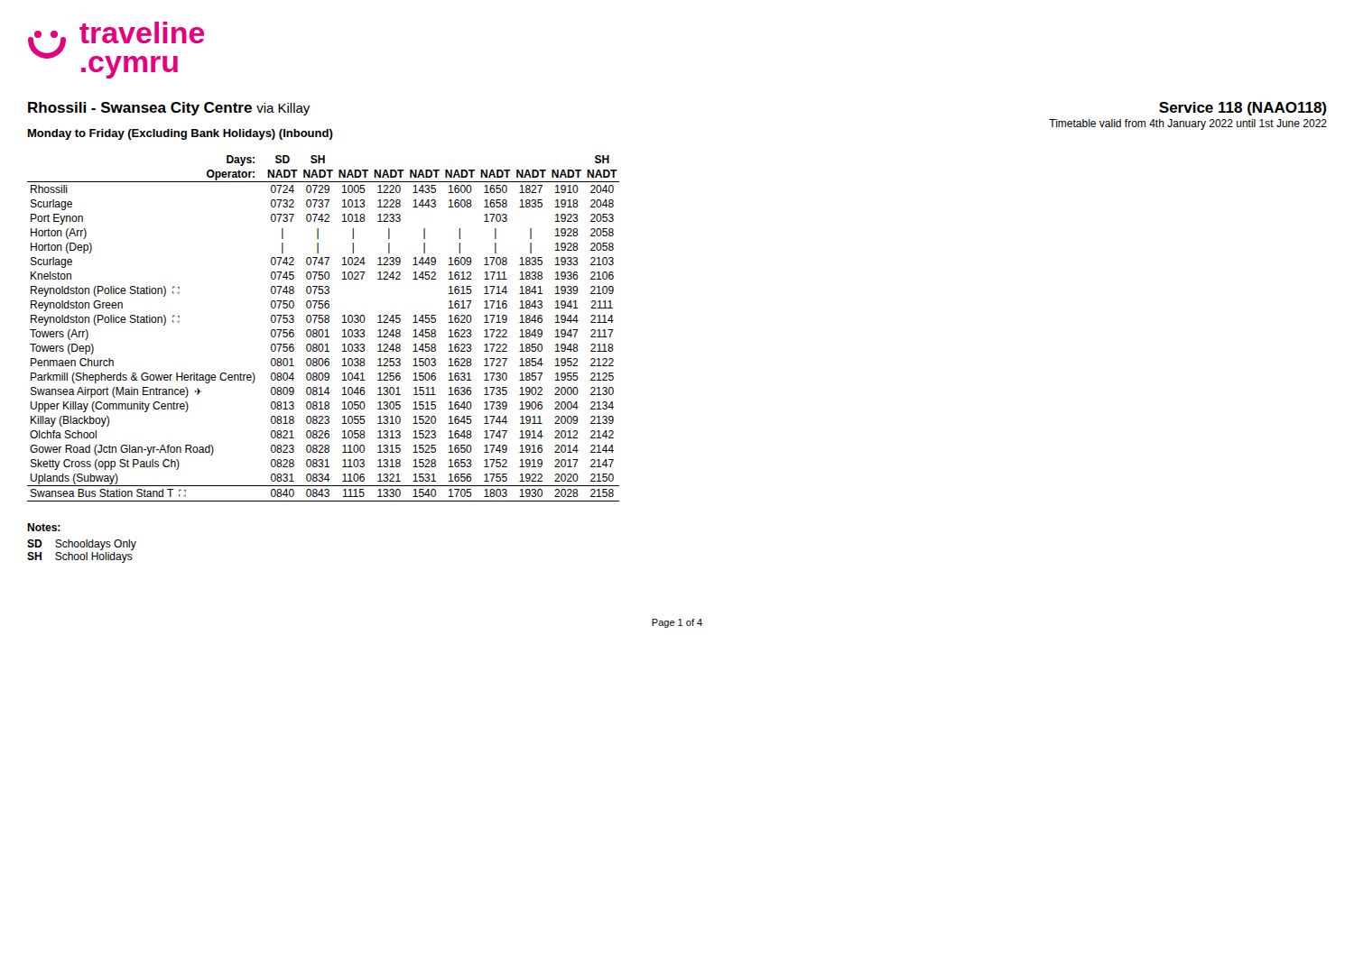traveline
.cymru
Rhossili - Swansea City Centre via Killay
Monday to Friday (Excluding Bank Holidays) (Inbound)
Service 118 (NAAO118)
Timetable valid from 4th January 2022 until 1st June 2022
| Days: | SD | SH | | | | | | | | SH |
| --- | --- | --- | --- | --- | --- | --- | --- | --- | --- | --- |
| Operator: | NADT | NADT | NADT | NADT | NADT | NADT | NADT | NADT | NADT | NADT |
| Rhossili | 0724 | 0729 | 1005 | 1220 | 1435 | 1600 | 1650 | 1827 | 1910 | 2040 |
| Scurlage | 0732 | 0737 | 1013 | 1228 | 1443 | 1608 | 1658 | 1835 | 1918 | 2048 |
| Port Eynon | 0737 | 0742 | 1018 | 1233 | | | 1703 | | 1923 | 2053 |
| Horton (Arr) | / | / | / | / | / | / | / | / | 1928 | 2058 |
| Horton (Dep) | / | / | / | / | / | / | / | / | 1928 | 2058 |
| Scurlage | 0742 | 0747 | 1024 | 1239 | 1449 | 1609 | 1708 | 1835 | 1933 | 2103 |
| Knelston | 0745 | 0750 | 1027 | 1242 | 1452 | 1612 | 1711 | 1838 | 1936 | 2106 |
| Reynoldston (Police Station) ⛶ | 0748 | 0753 | | | | 1615 | 1714 | 1841 | 1939 | 2109 |
| Reynoldston Green | 0750 | 0756 | | | | 1617 | 1716 | 1843 | 1941 | 2111 |
| Reynoldston (Police Station) ⛶ | 0753 | 0758 | 1030 | 1245 | 1455 | 1620 | 1719 | 1846 | 1944 | 2114 |
| Towers (Arr) | 0756 | 0801 | 1033 | 1248 | 1458 | 1623 | 1722 | 1849 | 1947 | 2117 |
| Towers (Dep) | 0756 | 0801 | 1033 | 1248 | 1458 | 1623 | 1722 | 1850 | 1948 | 2118 |
| Penmaen Church | 0801 | 0806 | 1038 | 1253 | 1503 | 1628 | 1727 | 1854 | 1952 | 2122 |
| Parkmill (Shepherds & Gower Heritage Centre) | 0804 | 0809 | 1041 | 1256 | 1506 | 1631 | 1730 | 1857 | 1955 | 2125 |
| Swansea Airport (Main Entrance) ✈ | 0809 | 0814 | 1046 | 1301 | 1511 | 1636 | 1735 | 1902 | 2000 | 2130 |
| Upper Killay (Community Centre) | 0813 | 0818 | 1050 | 1305 | 1515 | 1640 | 1739 | 1906 | 2004 | 2134 |
| Killay (Blackboy) | 0818 | 0823 | 1055 | 1310 | 1520 | 1645 | 1744 | 1911 | 2009 | 2139 |
| Olchfa School | 0821 | 0826 | 1058 | 1313 | 1523 | 1648 | 1747 | 1914 | 2012 | 2142 |
| Gower Road (Jctn Glan-yr-Afon Road) | 0823 | 0828 | 1100 | 1315 | 1525 | 1650 | 1749 | 1916 | 2014 | 2144 |
| Sketty Cross (opp St Pauls Ch) | 0828 | 0831 | 1103 | 1318 | 1528 | 1653 | 1752 | 1919 | 2017 | 2147 |
| Uplands (Subway) | 0831 | 0834 | 1106 | 1321 | 1531 | 1656 | 1755 | 1922 | 2020 | 2150 |
| Swansea Bus Station Stand T ⛶ | 0840 | 0843 | 1115 | 1330 | 1540 | 1705 | 1803 | 1930 | 2028 | 2158 |
Notes:
| SD | Schooldays Only |
| SH | School Holidays |
Page 1 of 4